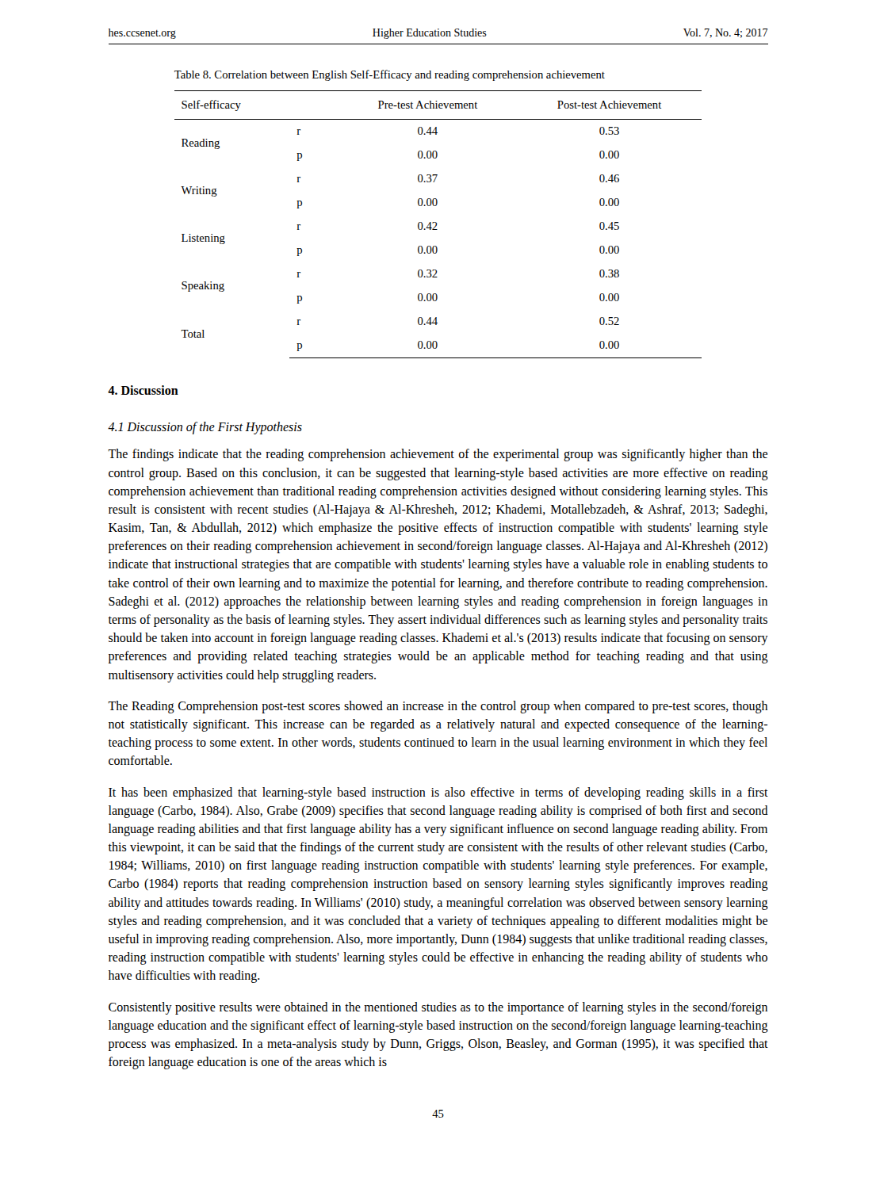hes.ccsenet.org
Higher Education Studies
Vol. 7, No. 4; 2017
Table 8. Correlation between English Self-Efficacy and reading comprehension achievement
| Self-efficacy | | Pre-test Achievement | Post-test Achievement |
| --- | --- | --- | --- |
| Reading | r | 0.44 | 0.53 |
| p | 0.00 | 0.00 |
| Writing | r | 0.37 | 0.46 |
| p | 0.00 | 0.00 |
| Listening | r | 0.42 | 0.45 |
| p | 0.00 | 0.00 |
| Speaking | r | 0.32 | 0.38 |
| p | 0.00 | 0.00 |
| Total | r | 0.44 | 0.52 |
| p | 0.00 | 0.00 |
4. Discussion
4.1 Discussion of the First Hypothesis
The findings indicate that the reading comprehension achievement of the experimental group was significantly higher than the control group. Based on this conclusion, it can be suggested that learning-style based activities are more effective on reading comprehension achievement than traditional reading comprehension activities designed without considering learning styles. This result is consistent with recent studies (Al-Hajaya & Al-Khresheh, 2012; Khademi, Motallebzadeh, & Ashraf, 2013; Sadeghi, Kasim, Tan, & Abdullah, 2012) which emphasize the positive effects of instruction compatible with students' learning style preferences on their reading comprehension achievement in second/foreign language classes. Al-Hajaya and Al-Khresheh (2012) indicate that instructional strategies that are compatible with students' learning styles have a valuable role in enabling students to take control of their own learning and to maximize the potential for learning, and therefore contribute to reading comprehension. Sadeghi et al. (2012) approaches the relationship between learning styles and reading comprehension in foreign languages in terms of personality as the basis of learning styles. They assert individual differences such as learning styles and personality traits should be taken into account in foreign language reading classes. Khademi et al.'s (2013) results indicate that focusing on sensory preferences and providing related teaching strategies would be an applicable method for teaching reading and that using multisensory activities could help struggling readers.
The Reading Comprehension post-test scores showed an increase in the control group when compared to pre-test scores, though not statistically significant. This increase can be regarded as a relatively natural and expected consequence of the learning-teaching process to some extent. In other words, students continued to learn in the usual learning environment in which they feel comfortable.
It has been emphasized that learning-style based instruction is also effective in terms of developing reading skills in a first language (Carbo, 1984). Also, Grabe (2009) specifies that second language reading ability is comprised of both first and second language reading abilities and that first language ability has a very significant influence on second language reading ability. From this viewpoint, it can be said that the findings of the current study are consistent with the results of other relevant studies (Carbo, 1984; Williams, 2010) on first language reading instruction compatible with students' learning style preferences. For example, Carbo (1984) reports that reading comprehension instruction based on sensory learning styles significantly improves reading ability and attitudes towards reading. In Williams' (2010) study, a meaningful correlation was observed between sensory learning styles and reading comprehension, and it was concluded that a variety of techniques appealing to different modalities might be useful in improving reading comprehension. Also, more importantly, Dunn (1984) suggests that unlike traditional reading classes, reading instruction compatible with students' learning styles could be effective in enhancing the reading ability of students who have difficulties with reading.
Consistently positive results were obtained in the mentioned studies as to the importance of learning styles in the second/foreign language education and the significant effect of learning-style based instruction on the second/foreign language learning-teaching process was emphasized. In a meta-analysis study by Dunn, Griggs, Olson, Beasley, and Gorman (1995), it was specified that foreign language education is one of the areas which is
45